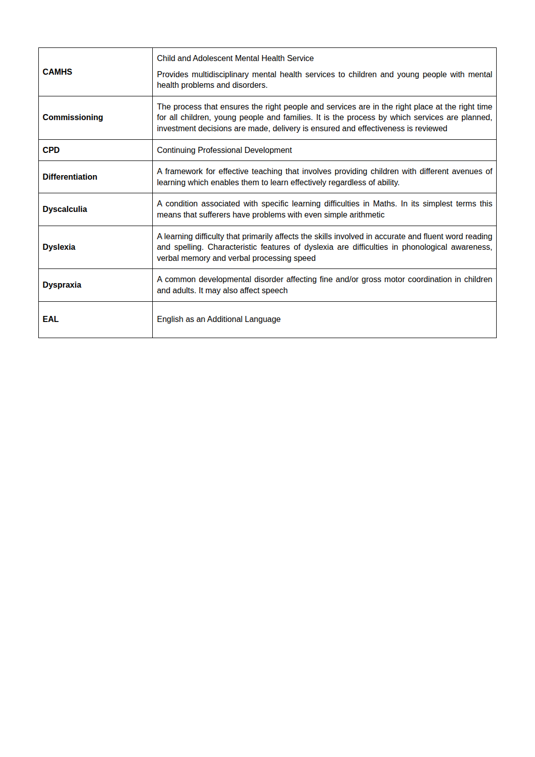| CAMHS | Child and Adolescent Mental Health Service Provides multidisciplinary mental health services to children and young people with mental health problems and disorders. |
| Commissioning | The process that ensures the right people and services are in the right place at the right time for all children, young people and families. It is the process by which services are planned, investment decisions are made, delivery is ensured and effectiveness is reviewed |
| CPD | Continuing Professional Development |
| Differentiation | A framework for effective teaching that involves providing children with different avenues of learning which enables them to learn effectively regardless of ability. |
| Dyscalculia | A condition associated with specific learning difficulties in Maths. In its simplest terms this means that sufferers have problems with even simple arithmetic |
| Dyslexia | A learning difficulty that primarily affects the skills involved in accurate and fluent word reading and spelling. Characteristic features of dyslexia are difficulties in phonological awareness, verbal memory and verbal processing speed |
| Dyspraxia | A common developmental disorder affecting fine and/or gross motor coordination in children and adults. It may also affect speech |
| EAL | English as an Additional Language |